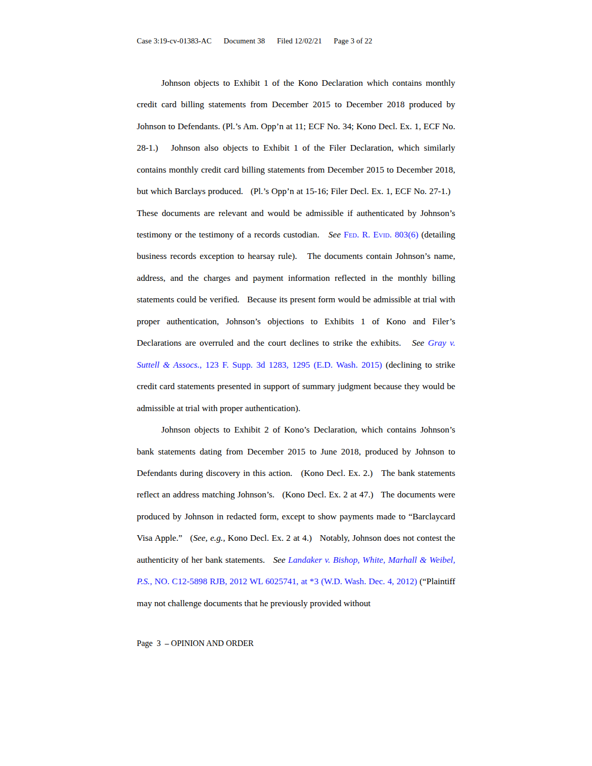Case 3:19-cv-01383-AC Document 38 Filed 12/02/21 Page 3 of 22
Johnson objects to Exhibit 1 of the Kono Declaration which contains monthly credit card billing statements from December 2015 to December 2018 produced by Johnson to Defendants. (Pl.’s Am. Opp’n at 11; ECF No. 34; Kono Decl. Ex. 1, ECF No. 28-1.) Johnson also objects to Exhibit 1 of the Filer Declaration, which similarly contains monthly credit card billing statements from December 2015 to December 2018, but which Barclays produced. (Pl.’s Opp’n at 15-16; Filer Decl. Ex. 1, ECF No. 27-1.) These documents are relevant and would be admissible if authenticated by Johnson’s testimony or the testimony of a records custodian. See Fed. R. Evid. 803(6) (detailing business records exception to hearsay rule). The documents contain Johnson’s name, address, and the charges and payment information reflected in the monthly billing statements could be verified. Because its present form would be admissible at trial with proper authentication, Johnson’s objections to Exhibits 1 of Kono and Filer’s Declarations are overruled and the court declines to strike the exhibits. See Gray v. Suttell & Assocs., 123 F. Supp. 3d 1283, 1295 (E.D. Wash. 2015) (declining to strike credit card statements presented in support of summary judgment because they would be admissible at trial with proper authentication).
Johnson objects to Exhibit 2 of Kono’s Declaration, which contains Johnson’s bank statements dating from December 2015 to June 2018, produced by Johnson to Defendants during discovery in this action. (Kono Decl. Ex. 2.) The bank statements reflect an address matching Johnson’s. (Kono Decl. Ex. 2 at 47.) The documents were produced by Johnson in redacted form, except to show payments made to “Barclaycard Visa Apple.” (See, e.g., Kono Decl. Ex. 2 at 4.) Notably, Johnson does not contest the authenticity of her bank statements. See Landaker v. Bishop, White, Marhall & Weibel, P.S., NO. C12-5898 RJB, 2012 WL 6025741, at *3 (W.D. Wash. Dec. 4, 2012) (“Plaintiff may not challenge documents that he previously provided without
Page 3 – OPINION AND ORDER